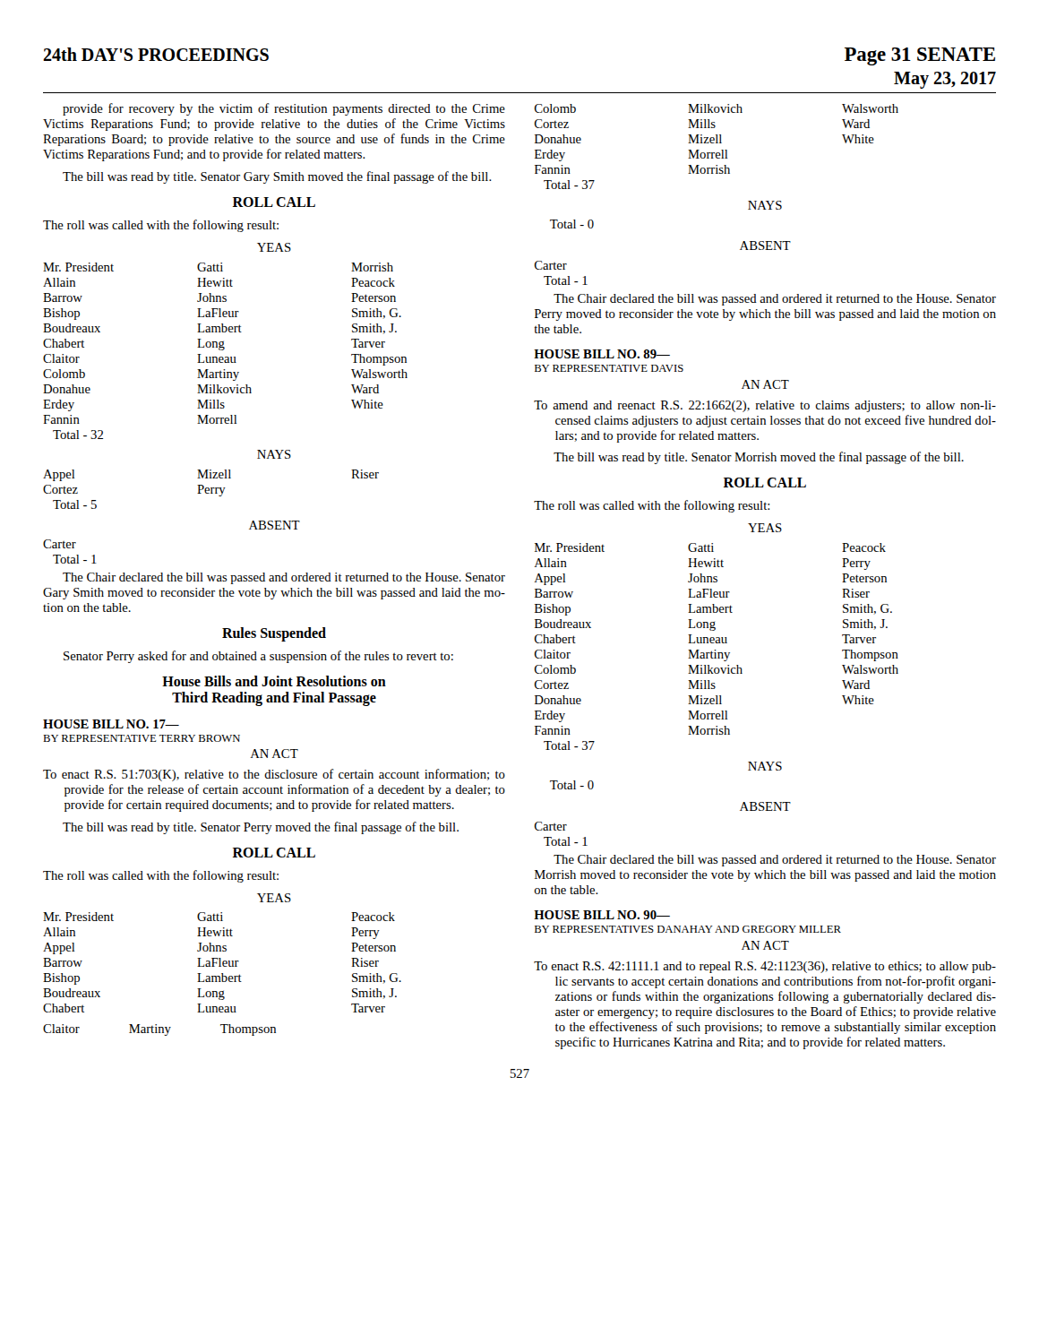24th DAY'S PROCEEDINGS
Page 31 SENATE
May 23, 2017
provide for recovery by the victim of restitution payments directed to the Crime Victims Reparations Fund; to provide relative to the duties of the Crime Victims Reparations Board; to provide relative to the source and use of funds in the Crime Victims Reparations Fund; and to provide for related matters.
The bill was read by title. Senator Gary Smith moved the final passage of the bill.
ROLL CALL
The roll was called with the following result:
YEAS
| Mr. President | Gatti | Morrish |
| Allain | Hewitt | Peacock |
| Barrow | Johns | Peterson |
| Bishop | LaFleur | Smith, G. |
| Boudreaux | Lambert | Smith, J. |
| Chabert | Long | Tarver |
| Claitor | Luneau | Thompson |
| Colomb | Martiny | Walsworth |
| Donahue | Milkovich | Ward |
| Erdey | Mills | White |
| Fannin | Morrell | |
| Total - 32 | | |
NAYS
| Appel | Mizell | Riser |
| Cortez | Perry | |
| Total - 5 | | |
ABSENT
Carter
Total - 1
The Chair declared the bill was passed and ordered it returned to the House. Senator Gary Smith moved to reconsider the vote by which the bill was passed and laid the motion on the table.
Rules Suspended
Senator Perry asked for and obtained a suspension of the rules to revert to:
House Bills and Joint Resolutions on
Third Reading and Final Passage
HOUSE BILL NO. 17—
BY REPRESENTATIVE TERRY BROWN
AN ACT
To enact R.S. 51:703(K), relative to the disclosure of certain account information; to provide for the release of certain account information of a decedent by a dealer; to provide for certain required documents; and to provide for related matters.
The bill was read by title. Senator Perry moved the final passage of the bill.
ROLL CALL
The roll was called with the following result:
YEAS
| Mr. President | Gatti | Peacock |
| Allain | Hewitt | Perry |
| Appel | Johns | Peterson |
| Barrow | LaFleur | Riser |
| Bishop | Lambert | Smith, G. |
| Boudreaux | Long | Smith, J. |
| Chabert | Luneau | Tarver |
Claitor Martiny Thompson
| Colomb | Milkovich | Walsworth |
| Cortez | Mills | Ward |
| Donahue | Mizell | White |
| Erdey | Morrell | |
| Fannin | Morrish | |
| Total - 37 | | |
NAYS
Total - 0
ABSENT
Carter
Total - 1
The Chair declared the bill was passed and ordered it returned to the House. Senator Perry moved to reconsider the vote by which the bill was passed and laid the motion on the table.
HOUSE BILL NO. 89—
BY REPRESENTATIVE DAVIS
AN ACT
To amend and reenact R.S. 22:1662(2), relative to claims adjusters; to allow non-licensed claims adjusters to adjust certain losses that do not exceed five hundred dollars; and to provide for related matters.
The bill was read by title. Senator Morrish moved the final passage of the bill.
ROLL CALL
The roll was called with the following result:
YEAS
| Mr. President | Gatti | Peacock |
| Allain | Hewitt | Perry |
| Appel | Johns | Peterson |
| Barrow | LaFleur | Riser |
| Bishop | Lambert | Smith, G. |
| Boudreaux | Long | Smith, J. |
| Chabert | Luneau | Tarver |
| Claitor | Martiny | Thompson |
| Colomb | Milkovich | Walsworth |
| Cortez | Mills | Ward |
| Donahue | Mizell | White |
| Erdey | Morrell | |
| Fannin | Morrish | |
| Total - 37 | | |
NAYS
Total - 0
ABSENT
Carter
Total - 1
The Chair declared the bill was passed and ordered it returned to the House. Senator Morrish moved to reconsider the vote by which the bill was passed and laid the motion on the table.
HOUSE BILL NO. 90—
BY REPRESENTATIVES DANAHAY AND GREGORY MILLER
AN ACT
To enact R.S. 42:1111.1 and to repeal R.S. 42:1123(36), relative to ethics; to allow public servants to accept certain donations and contributions from not-for-profit organizations or funds within the organizations following a gubernatorially declared disaster or emergency; to require disclosures to the Board of Ethics; to provide relative to the effectiveness of such provisions; to remove a substantially similar exception specific to Hurricanes Katrina and Rita; and to provide for related matters.
527